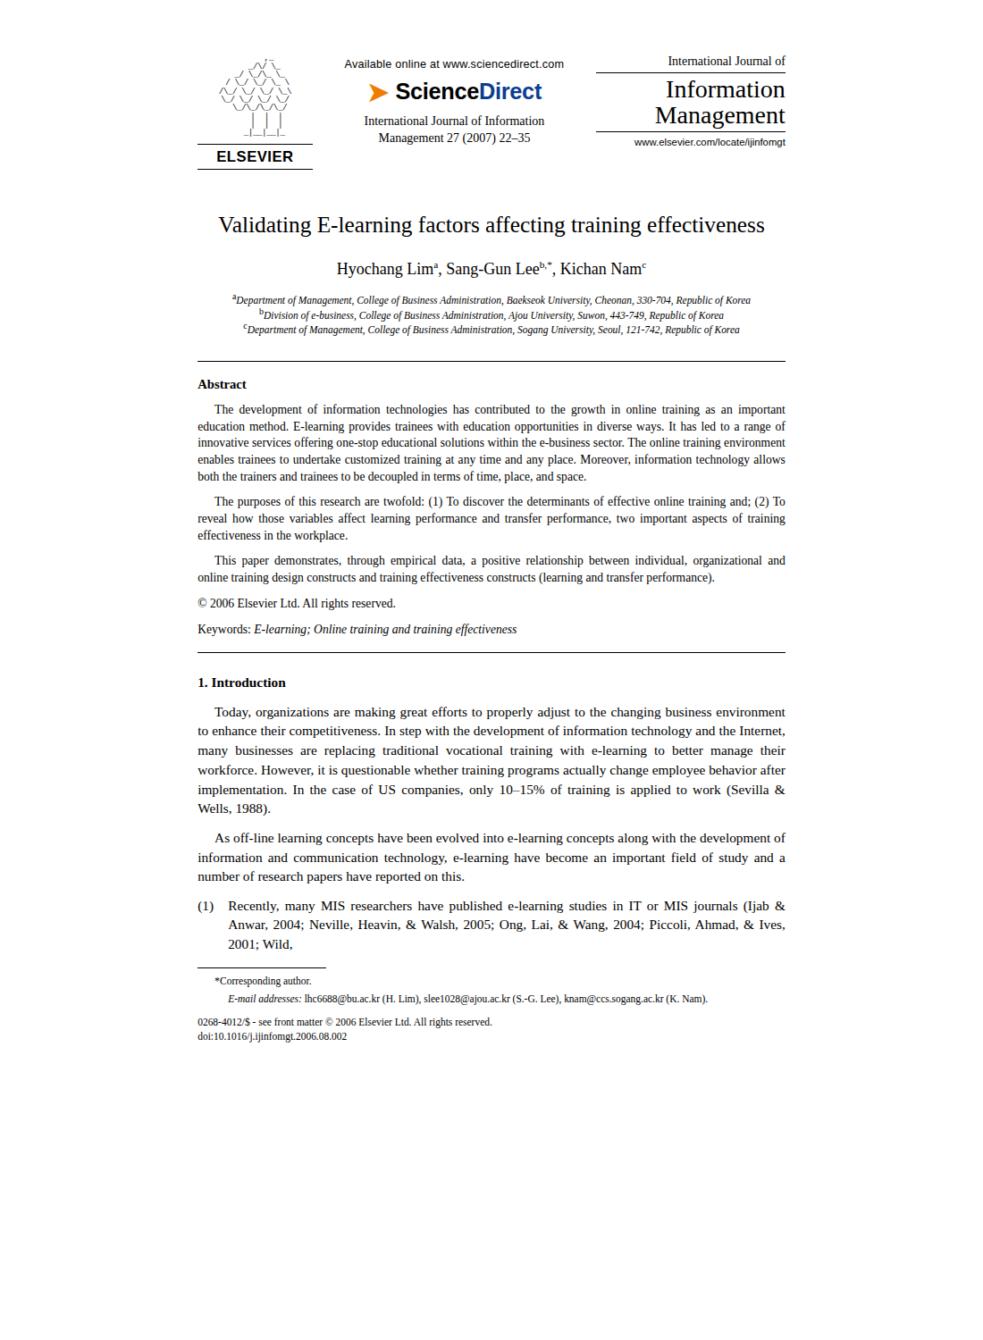,_ _/\/ \_ _/ \_/\_ \_ / \_/ \_/ \_ \ /\_/ \_/ \_/ \_\ \_/ \_/ \_/ \_/ \_/\_/\_/\_/ | | | | | | _|__|__|_
ELSEVIER
Available online at www.sciencedirect.com
➤
ScienceDirect
International Journal of Information Management 27 (2007) 22–35
International Journal of
Information
Management
www.elsevier.com/locate/ijinfomgt
Validating E-learning factors affecting training effectiveness
Hyochang Lima, Sang-Gun Leeb,*, Kichan Namc
aDepartment of Management, College of Business Administration, Baekseok University, Cheonan, 330-704, Republic of Korea
bDivision of e-business, College of Business Administration, Ajou University, Suwon, 443-749, Republic of Korea
cDepartment of Management, College of Business Administration, Sogang University, Seoul, 121-742, Republic of Korea
Abstract
The development of information technologies has contributed to the growth in online training as an important education method. E-learning provides trainees with education opportunities in diverse ways. It has led to a range of innovative services offering one-stop educational solutions within the e-business sector. The online training environment enables trainees to undertake customized training at any time and any place. Moreover, information technology allows both the trainers and trainees to be decoupled in terms of time, place, and space.
The purposes of this research are twofold: (1) To discover the determinants of effective online training and; (2) To reveal how those variables affect learning performance and transfer performance, two important aspects of training effectiveness in the workplace.
This paper demonstrates, through empirical data, a positive relationship between individual, organizational and online training design constructs and training effectiveness constructs (learning and transfer performance).
© 2006 Elsevier Ltd. All rights reserved.
Keywords: E-learning; Online training and training effectiveness
1. Introduction
Today, organizations are making great efforts to properly adjust to the changing business environment to enhance their competitiveness. In step with the development of information technology and the Internet, many businesses are replacing traditional vocational training with e-learning to better manage their workforce. However, it is questionable whether training programs actually change employee behavior after implementation. In the case of US companies, only 10–15% of training is applied to work (Sevilla & Wells, 1988).
As off-line learning concepts have been evolved into e-learning concepts along with the development of information and communication technology, e-learning have become an important field of study and a number of research papers have reported on this.
(1) Recently, many MIS researchers have published e-learning studies in IT or MIS journals (Ijab & Anwar, 2004; Neville, Heavin, & Walsh, 2005; Ong, Lai, & Wang, 2004; Piccoli, Ahmad, & Ives, 2001; Wild,
*Corresponding author.
E-mail addresses: lhc6688@bu.ac.kr (H. Lim), slee1028@ajou.ac.kr (S.-G. Lee), knam@ccs.sogang.ac.kr (K. Nam).
0268-4012/$ - see front matter © 2006 Elsevier Ltd. All rights reserved. doi:10.1016/j.ijinfomgt.2006.08.002